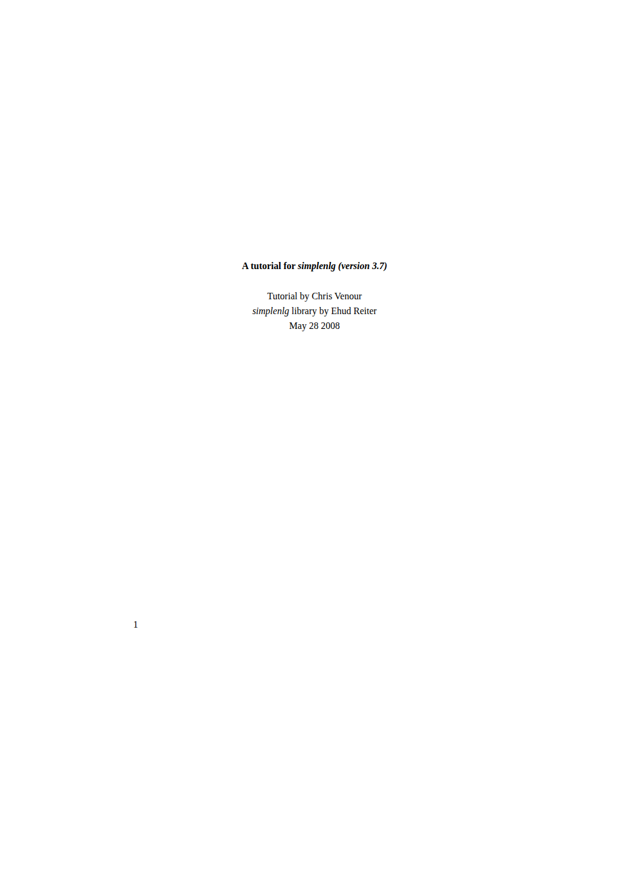A tutorial for simplenlg (version 3.7)
Tutorial by Chris Venour
simplenlg library by Ehud Reiter
May 28 2008
1